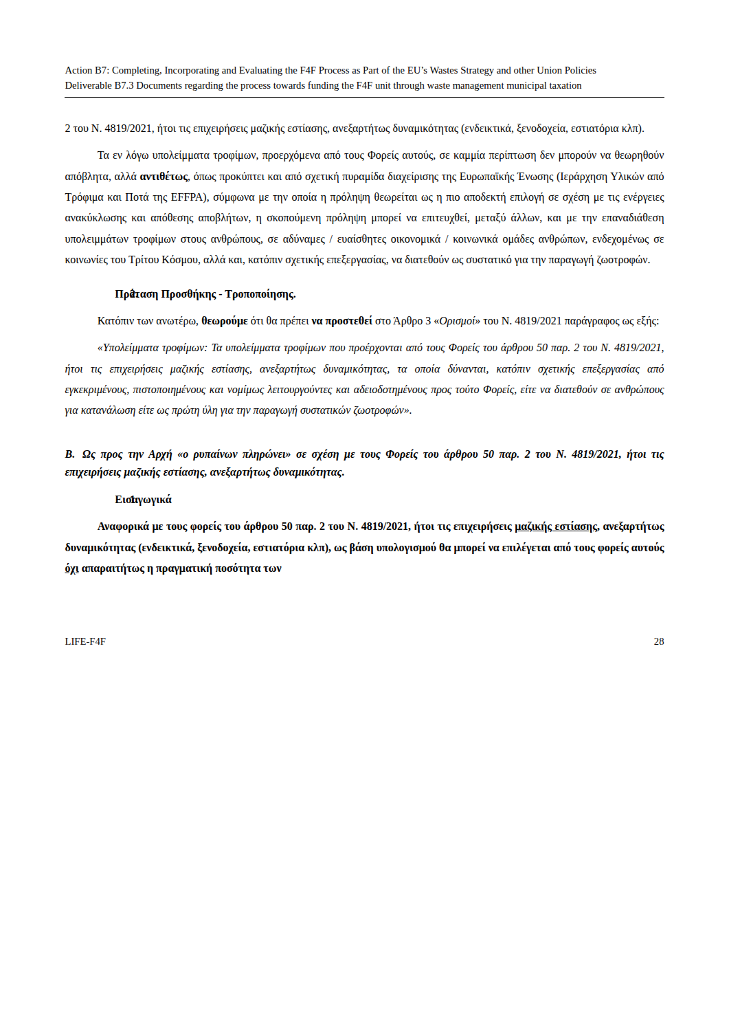Action B7: Completing, Incorporating and Evaluating the F4F Process as Part of the EU’s Wastes Strategy and other Union Policies
Deliverable B7.3 Documents regarding the process towards funding the F4F unit through waste management municipal taxation
2 του Ν. 4819/2021, ήτοι τις επιχειρήσεις μαζικής εστίασης, ανεξαρτήτως δυναμικότητας (ενδεικτικά, ξενοδοχεία, εστιατόρια κλπ).
Τα εν λόγω υπολείμματα τροφίμων, προερχόμενα από τους Φορείς αυτούς, σε καμμία περίπτωση δεν μπορούν να θεωρηθούν απόβλητα, αλλά αντιθέτως, όπως προκύπτει και από σχετική πυραμίδα διαχείρισης της Ευρωπαϊκής Ένωσης (Ιεράρχηση Υλικών από Τρόφιμα και Ποτά της EFFPA), σύμφωνα με την οποία η πρόληψη θεωρείται ως η πιο αποδεκτή επιλογή σε σχέση με τις ενέργειες ανακύκλωσης και απόθεσης αποβλήτων, η σκοπούμενη πρόληψη μπορεί να επιτευχθεί, μεταξύ άλλων, και με την επαναδιάθεση υπολειμμάτων τροφίμων στους ανθρώπους, σε αδύναμες / ευαίσθητες οικονομικά / κοινωνικά ομάδες ανθρώπων, ενδεχομένως σε κοινωνίες του Τρίτου Κόσμου, αλλά και, κατόπιν σχετικής επεξεργασίας, να διατεθούν ως συστατικό για την παραγωγή ζωοτροφών.
2. Πρόταση Προσθήκης - Τροποποίησης.
Κατόπιν των ανωτέρω, θεωρούμε ότι θα πρέπει να προστεθεί στο Άρθρο 3 «Ορισμοί» του Ν. 4819/2021 παράγραφος ως εξής:
«Υπολείμματα τροφίμων: Τα υπολείμματα τροφίμων που προέρχονται από τους Φορείς του άρθρου 50 παρ. 2 του Ν. 4819/2021, ήτοι τις επιχειρήσεις μαζικής εστίασης, ανεξαρτήτως δυναμικότητας, τα οποία δύνανται, κατόπιν σχετικής επεξεργασίας από εγκεκριμένους, πιστοποιημένους και νομίμως λειτουργούντες και αδειοδοτημένους προς τούτο Φορείς, είτε να διατεθούν σε ανθρώπους για κατανάλωση είτε ως πρώτη ύλη για την παραγωγή συστατικών ζωοτροφών».
Β. Ως προς την Αρχή «ο ρυπαίνων πληρώνει» σε σχέση με τους Φορείς του άρθρου 50 παρ. 2 του Ν. 4819/2021, ήτοι τις επιχειρήσεις μαζικής εστίασης, ανεξαρτήτως δυναμικότητας.
1. Εισαγωγικά
Αναφορικά με τους φορείς του άρθρου 50 παρ. 2 του Ν. 4819/2021, ήτοι τις επιχειρήσεις μαζικής εστίασης, ανεξαρτήτως δυναμικότητας (ενδεικτικά, ξενοδοχεία, εστιατόρια κλπ), ως βάση υπολογισμού θα μπορεί να επιλέγεται από τους φορείς αυτούς όχι απαραιτήτως η πραγματική ποσότητα των
LIFE-F4F
28